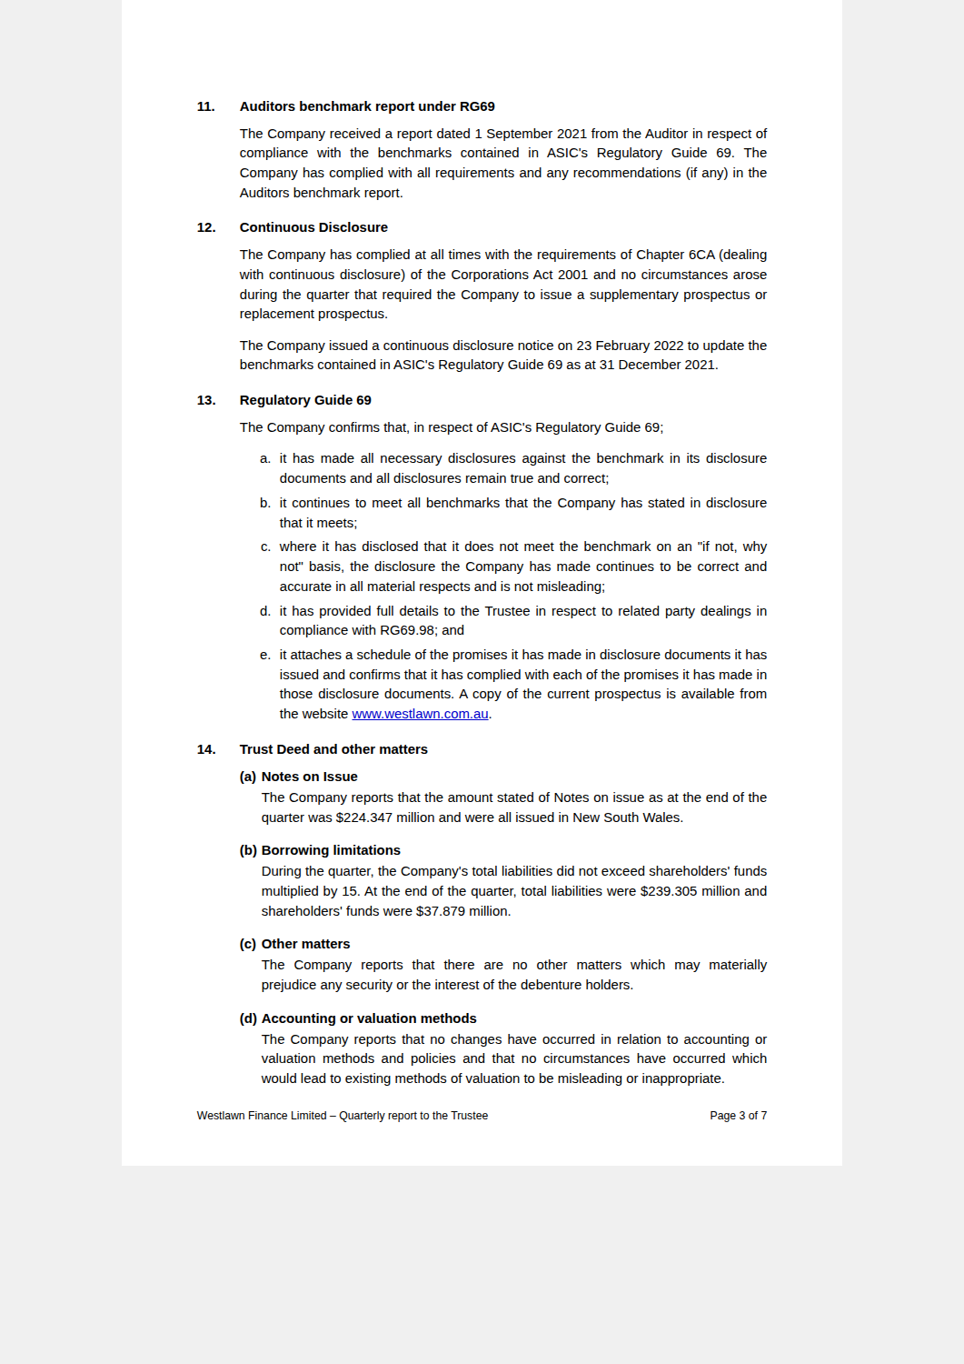11.
Auditors benchmark report under RG69
The Company received a report dated 1 September 2021 from the Auditor in respect of compliance with the benchmarks contained in ASIC's Regulatory Guide 69. The Company has complied with all requirements and any recommendations (if any) in the Auditors benchmark report.
12.
Continuous Disclosure
The Company has complied at all times with the requirements of Chapter 6CA (dealing with continuous disclosure) of the Corporations Act 2001 and no circumstances arose during the quarter that required the Company to issue a supplementary prospectus or replacement prospectus.
The Company issued a continuous disclosure notice on 23 February 2022 to update the benchmarks contained in ASIC's Regulatory Guide 69 as at 31 December 2021.
13.
Regulatory Guide 69
The Company confirms that, in respect of ASIC's Regulatory Guide 69;
it has made all necessary disclosures against the benchmark in its disclosure documents and all disclosures remain true and correct;
it continues to meet all benchmarks that the Company has stated in disclosure that it meets;
where it has disclosed that it does not meet the benchmark on an "if not, why not" basis, the disclosure the Company has made continues to be correct and accurate in all material respects and is not misleading;
it has provided full details to the Trustee in respect to related party dealings in compliance with RG69.98; and
it attaches a schedule of the promises it has made in disclosure documents it has issued and confirms that it has complied with each of the promises it has made in those disclosure documents. A copy of the current prospectus is available from the website www.westlawn.com.au.
14.
Trust Deed and other matters
(a) Notes on Issue
The Company reports that the amount stated of Notes on issue as at the end of the quarter was $224.347 million and were all issued in New South Wales.
(b) Borrowing limitations
During the quarter, the Company's total liabilities did not exceed shareholders' funds multiplied by 15. At the end of the quarter, total liabilities were $239.305 million and shareholders' funds were $37.879 million.
(c) Other matters
The Company reports that there are no other matters which may materially prejudice any security or the interest of the debenture holders.
(d) Accounting or valuation methods
The Company reports that no changes have occurred in relation to accounting or valuation methods and policies and that no circumstances have occurred which would lead to existing methods of valuation to be misleading or inappropriate.
Westlawn Finance Limited – Quarterly report to the Trustee Page 3 of 7